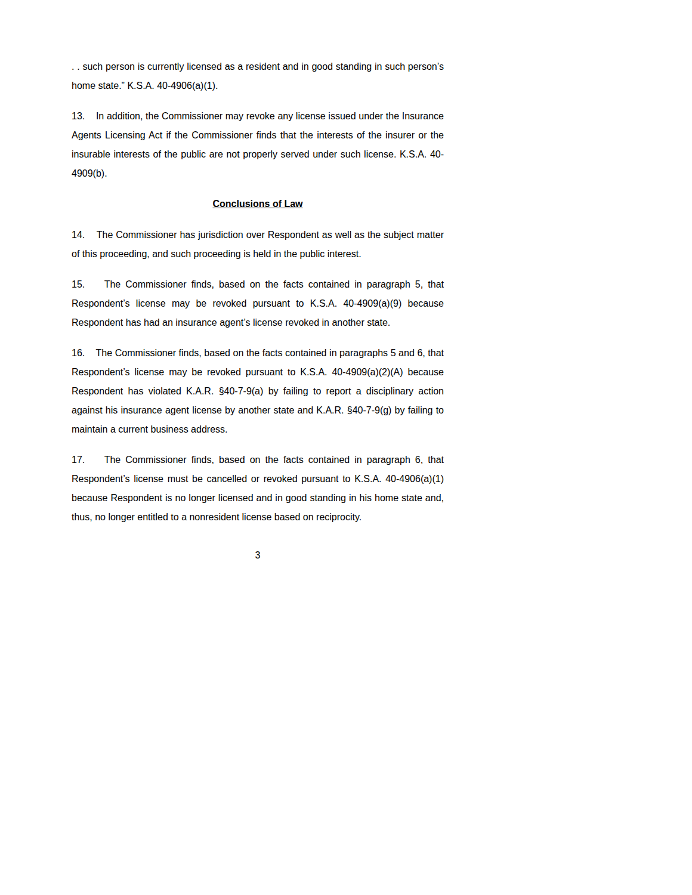. . such person is currently licensed as a resident and in good standing in such person’s home state.” K.S.A. 40-4906(a)(1).
13. In addition, the Commissioner may revoke any license issued under the Insurance Agents Licensing Act if the Commissioner finds that the interests of the insurer or the insurable interests of the public are not properly served under such license. K.S.A. 40-4909(b).
Conclusions of Law
14. The Commissioner has jurisdiction over Respondent as well as the subject matter of this proceeding, and such proceeding is held in the public interest.
15. The Commissioner finds, based on the facts contained in paragraph 5, that Respondent’s license may be revoked pursuant to K.S.A. 40-4909(a)(9) because Respondent has had an insurance agent’s license revoked in another state.
16. The Commissioner finds, based on the facts contained in paragraphs 5 and 6, that Respondent’s license may be revoked pursuant to K.S.A. 40-4909(a)(2)(A) because Respondent has violated K.A.R. §40-7-9(a) by failing to report a disciplinary action against his insurance agent license by another state and K.A.R. §40-7-9(g) by failing to maintain a current business address.
17. The Commissioner finds, based on the facts contained in paragraph 6, that Respondent’s license must be cancelled or revoked pursuant to K.S.A. 40-4906(a)(1) because Respondent is no longer licensed and in good standing in his home state and, thus, no longer entitled to a nonresident license based on reciprocity.
3